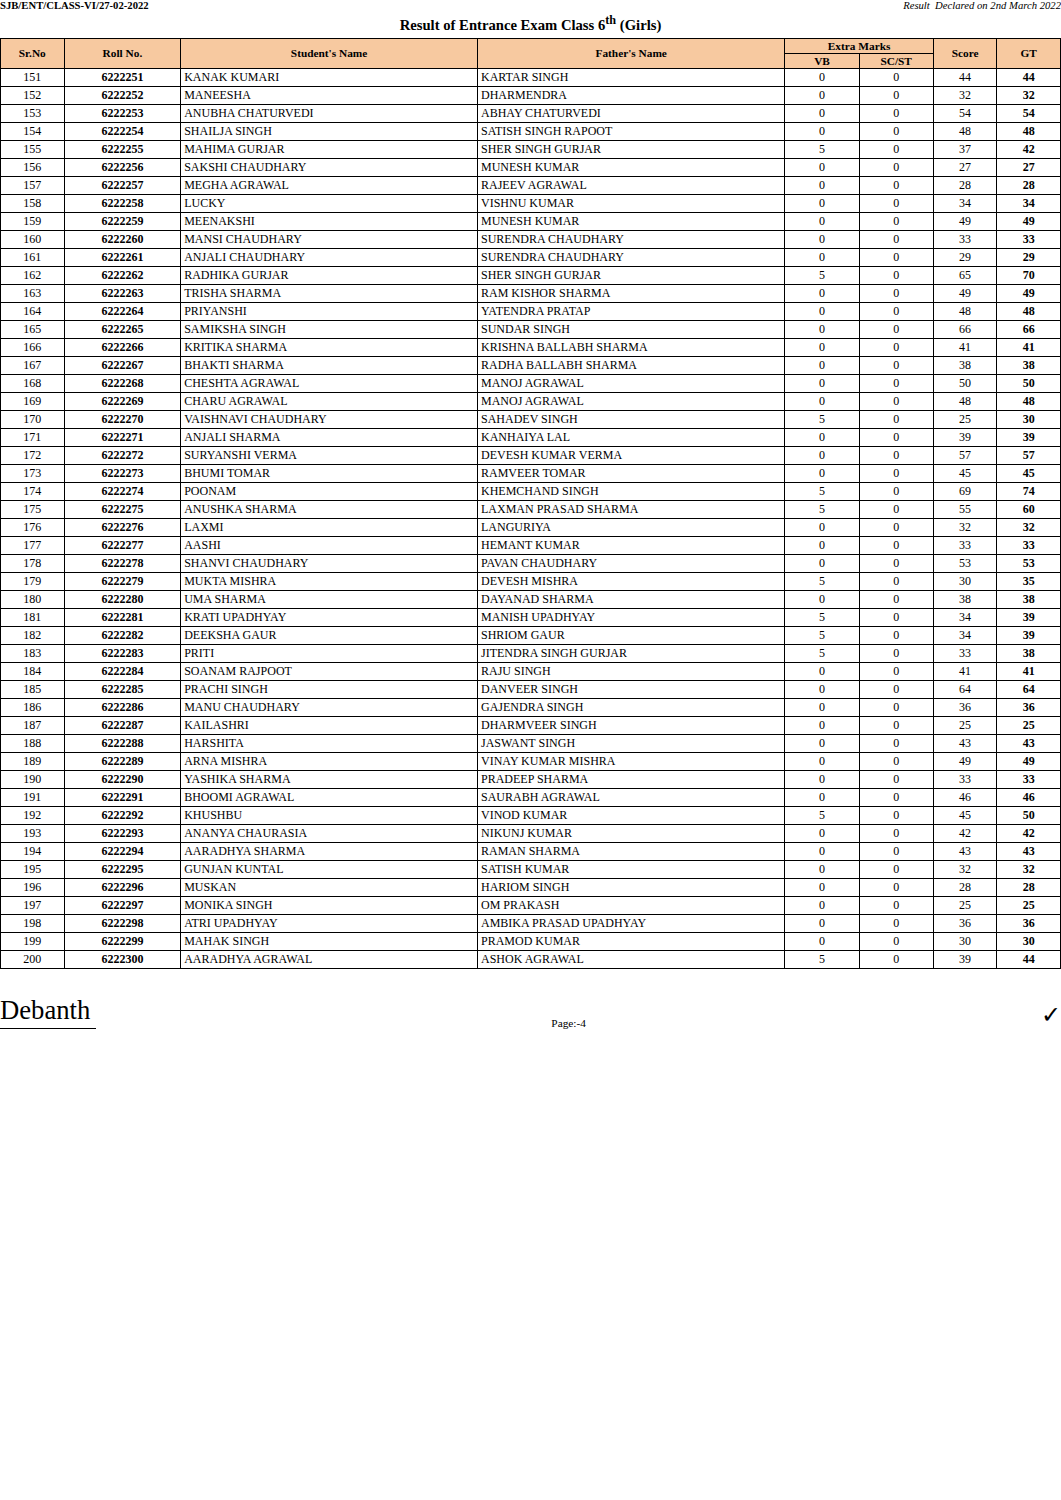SJB/ENT/CLASS-VI/27-02-2022
Result Declared on 2nd March 2022
Result of Entrance Exam Class 6th (Girls)
| Sr.No | Roll No. | Student's Name | Father's Name | Extra Marks | Score | GT |
| --- | --- | --- | --- | --- | --- | --- |
| VB | SC/ST |
| 151 | 6222251 | KANAK KUMARI | KARTAR SINGH | 0 | 0 | 44 | 44 |
| 152 | 6222252 | MANEESHA | DHARMENDRA | 0 | 0 | 32 | 32 |
| 153 | 6222253 | ANUBHA CHATURVEDI | ABHAY CHATURVEDI | 0 | 0 | 54 | 54 |
| 154 | 6222254 | SHAILJA SINGH | SATISH SINGH RAPOOT | 0 | 0 | 48 | 48 |
| 155 | 6222255 | MAHIMA GURJAR | SHER SINGH GURJAR | 5 | 0 | 37 | 42 |
| 156 | 6222256 | SAKSHI CHAUDHARY | MUNESH KUMAR | 0 | 0 | 27 | 27 |
| 157 | 6222257 | MEGHA AGRAWAL | RAJEEV AGRAWAL | 0 | 0 | 28 | 28 |
| 158 | 6222258 | LUCKY | VISHNU KUMAR | 0 | 0 | 34 | 34 |
| 159 | 6222259 | MEENAKSHI | MUNESH KUMAR | 0 | 0 | 49 | 49 |
| 160 | 6222260 | MANSI CHAUDHARY | SURENDRA CHAUDHARY | 0 | 0 | 33 | 33 |
| 161 | 6222261 | ANJALI CHAUDHARY | SURENDRA CHAUDHARY | 0 | 0 | 29 | 29 |
| 162 | 6222262 | RADHIKA GURJAR | SHER SINGH GURJAR | 5 | 0 | 65 | 70 |
| 163 | 6222263 | TRISHA SHARMA | RAM KISHOR SHARMA | 0 | 0 | 49 | 49 |
| 164 | 6222264 | PRIYANSHI | YATENDRA PRATAP | 0 | 0 | 48 | 48 |
| 165 | 6222265 | SAMIKSHA SINGH | SUNDAR SINGH | 0 | 0 | 66 | 66 |
| 166 | 6222266 | KRITIKA SHARMA | KRISHNA BALLABH SHARMA | 0 | 0 | 41 | 41 |
| 167 | 6222267 | BHAKTI SHARMA | RADHA BALLABH SHARMA | 0 | 0 | 38 | 38 |
| 168 | 6222268 | CHESHTA AGRAWAL | MANOJ AGRAWAL | 0 | 0 | 50 | 50 |
| 169 | 6222269 | CHARU AGRAWAL | MANOJ AGRAWAL | 0 | 0 | 48 | 48 |
| 170 | 6222270 | VAISHNAVI CHAUDHARY | SAHADEV SINGH | 5 | 0 | 25 | 30 |
| 171 | 6222271 | ANJALI SHARMA | KANHAIYA LAL | 0 | 0 | 39 | 39 |
| 172 | 6222272 | SURYANSHI VERMA | DEVESH KUMAR VERMA | 0 | 0 | 57 | 57 |
| 173 | 6222273 | BHUMI TOMAR | RAMVEER TOMAR | 0 | 0 | 45 | 45 |
| 174 | 6222274 | POONAM | KHEMCHAND SINGH | 5 | 0 | 69 | 74 |
| 175 | 6222275 | ANUSHKA SHARMA | LAXMAN PRASAD SHARMA | 5 | 0 | 55 | 60 |
| 176 | 6222276 | LAXMI | LANGURIYA | 0 | 0 | 32 | 32 |
| 177 | 6222277 | AASHI | HEMANT KUMAR | 0 | 0 | 33 | 33 |
| 178 | 6222278 | SHANVI CHAUDHARY | PAVAN CHAUDHARY | 0 | 0 | 53 | 53 |
| 179 | 6222279 | MUKTA MISHRA | DEVESH MISHRA | 5 | 0 | 30 | 35 |
| 180 | 6222280 | UMA SHARMA | DAYANAD SHARMA | 0 | 0 | 38 | 38 |
| 181 | 6222281 | KRATI UPADHYAY | MANISH UPADHYAY | 5 | 0 | 34 | 39 |
| 182 | 6222282 | DEEKSHA GAUR | SHRIOM GAUR | 5 | 0 | 34 | 39 |
| 183 | 6222283 | PRITI | JITENDRA SINGH GURJAR | 5 | 0 | 33 | 38 |
| 184 | 6222284 | SOANAM RAJPOOT | RAJU SINGH | 0 | 0 | 41 | 41 |
| 185 | 6222285 | PRACHI SINGH | DANVEER SINGH | 0 | 0 | 64 | 64 |
| 186 | 6222286 | MANU CHAUDHARY | GAJENDRA SINGH | 0 | 0 | 36 | 36 |
| 187 | 6222287 | KAILASHRI | DHARMVEER SINGH | 0 | 0 | 25 | 25 |
| 188 | 6222288 | HARSHITA | JASWANT SINGH | 0 | 0 | 43 | 43 |
| 189 | 6222289 | ARNA MISHRA | VINAY KUMAR MISHRA | 0 | 0 | 49 | 49 |
| 190 | 6222290 | YASHIKA SHARMA | PRADEEP SHARMA | 0 | 0 | 33 | 33 |
| 191 | 6222291 | BHOOMI AGRAWAL | SAURABH AGRAWAL | 0 | 0 | 46 | 46 |
| 192 | 6222292 | KHUSHBU | VINOD KUMAR | 5 | 0 | 45 | 50 |
| 193 | 6222293 | ANANYA CHAURASIA | NIKUNJ KUMAR | 0 | 0 | 42 | 42 |
| 194 | 6222294 | AARADHYA SHARMA | RAMAN SHARMA | 0 | 0 | 43 | 43 |
| 195 | 6222295 | GUNJAN KUNTAL | SATISH KUMAR | 0 | 0 | 32 | 32 |
| 196 | 6222296 | MUSKAN | HARIOM SINGH | 0 | 0 | 28 | 28 |
| 197 | 6222297 | MONIKA SINGH | OM PRAKASH | 0 | 0 | 25 | 25 |
| 198 | 6222298 | ATRI UPADHYAY | AMBIKA PRASAD UPADHYAY | 0 | 0 | 36 | 36 |
| 199 | 6222299 | MAHAK SINGH | PRAMOD KUMAR | 0 | 0 | 30 | 30 |
| 200 | 6222300 | AARADHYA AGRAWAL | ASHOK AGRAWAL | 5 | 0 | 39 | 44 |
Debanth
Page:-4
✓